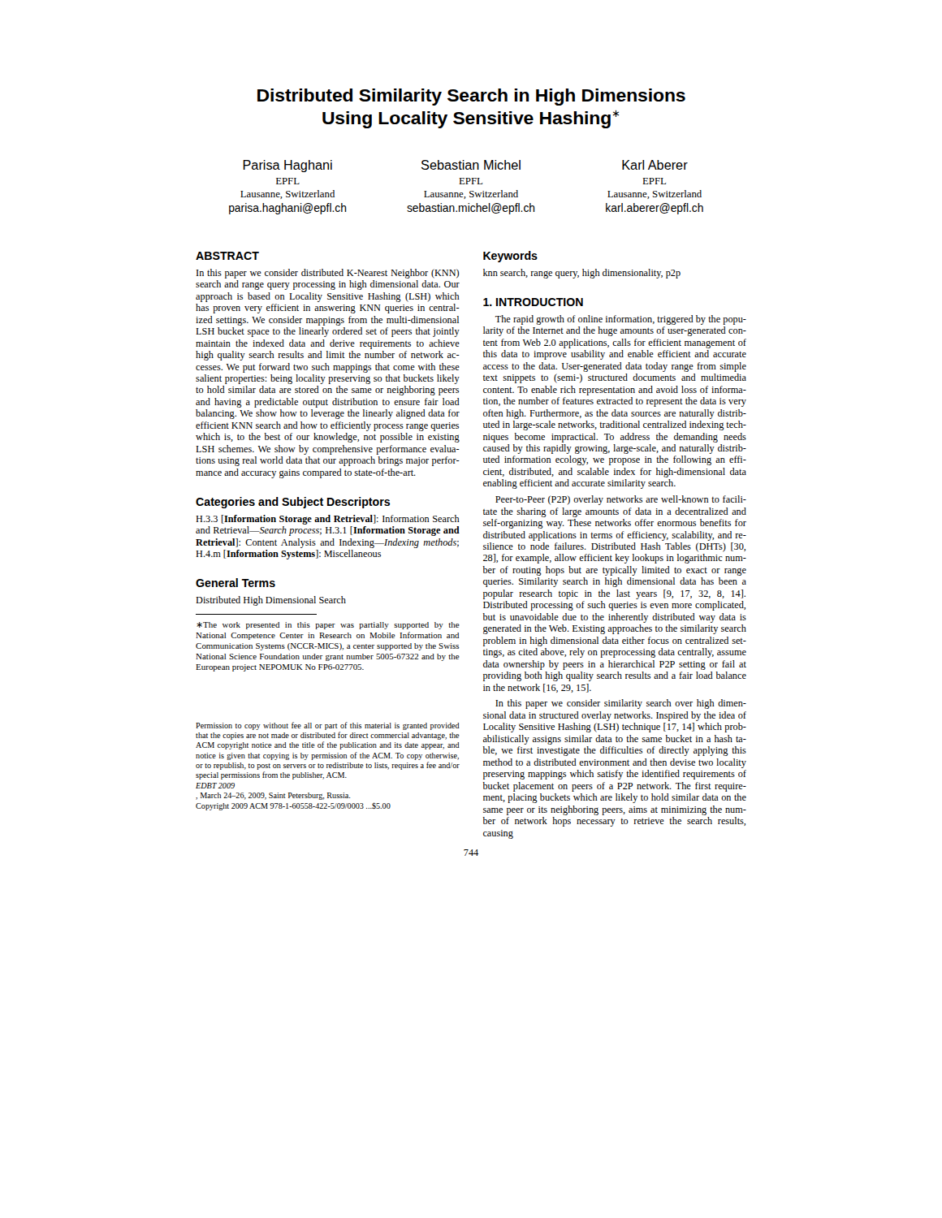Distributed Similarity Search in High Dimensions
Using Locality Sensitive Hashing∗
| Parisa Haghani EPFL Lausanne, Switzerland parisa.haghani@epfl.ch | Sebastian Michel EPFL Lausanne, Switzerland sebastian.michel@epfl.ch | Karl Aberer EPFL Lausanne, Switzerland karl.aberer@epfl.ch |
ABSTRACT
In this paper we consider distributed K-Nearest Neighbor (KNN) search and range query processing in high dimensional data. Our approach is based on Locality Sensitive Hashing (LSH) which has proven very efficient in answering KNN queries in centralized settings. We consider mappings from the multi-dimensional LSH bucket space to the linearly ordered set of peers that jointly maintain the indexed data and derive requirements to achieve high quality search results and limit the number of network accesses. We put forward two such mappings that come with these salient properties: being locality preserving so that buckets likely to hold similar data are stored on the same or neighboring peers and having a predictable output distribution to ensure fair load balancing. We show how to leverage the linearly aligned data for efficient KNN search and how to efficiently process range queries which is, to the best of our knowledge, not possible in existing LSH schemes. We show by comprehensive performance evaluations using real world data that our approach brings major performance and accuracy gains compared to state-of-the-art.
Categories and Subject Descriptors
H.3.3 [Information Storage and Retrieval]: Information Search and Retrieval—Search process; H.3.1 [Information Storage and Retrieval]: Content Analysis and Indexing—Indexing methods; H.4.m [Information Systems]: Miscellaneous
General Terms
Distributed High Dimensional Search
∗The work presented in this paper was partially supported by the National Competence Center in Research on Mobile Information and Communication Systems (NCCR-MICS), a center supported by the Swiss National Science Foundation under grant number 5005-67322 and by the European project NEPOMUK No FP6-027705.
Permission to copy without fee all or part of this material is granted provided that the copies are not made or distributed for direct commercial advantage, the ACM copyright notice and the title of the publication and its date appear, and notice is given that copying is by permission of the ACM. To copy otherwise, or to republish, to post on servers or to redistribute to lists, requires a fee and/or special permissions from the publisher, ACM.
EDBT 2009
, March 24–26, 2009, Saint Petersburg, Russia.
Copyright 2009 ACM 978-1-60558-422-5/09/0003 ...$5.00
Keywords
knn search, range query, high dimensionality, p2p
1. INTRODUCTION
The rapid growth of online information, triggered by the popularity of the Internet and the huge amounts of user-generated content from Web 2.0 applications, calls for efficient management of this data to improve usability and enable efficient and accurate access to the data. User-generated data today range from simple text snippets to (semi-) structured documents and multimedia content. To enable rich representation and avoid loss of information, the number of features extracted to represent the data is very often high. Furthermore, as the data sources are naturally distributed in large-scale networks, traditional centralized indexing techniques become impractical. To address the demanding needs caused by this rapidly growing, large-scale, and naturally distributed information ecology, we propose in the following an efficient, distributed, and scalable index for high-dimensional data enabling efficient and accurate similarity search.
Peer-to-Peer (P2P) overlay networks are well-known to facilitate the sharing of large amounts of data in a decentralized and self-organizing way. These networks offer enormous benefits for distributed applications in terms of efficiency, scalability, and resilience to node failures. Distributed Hash Tables (DHTs) [30, 28], for example, allow efficient key lookups in logarithmic number of routing hops but are typically limited to exact or range queries. Similarity search in high dimensional data has been a popular research topic in the last years [9, 17, 32, 8, 14]. Distributed processing of such queries is even more complicated, but is unavoidable due to the inherently distributed way data is generated in the Web. Existing approaches to the similarity search problem in high dimensional data either focus on centralized settings, as cited above, rely on preprocessing data centrally, assume data ownership by peers in a hierarchical P2P setting or fail at providing both high quality search results and a fair load balance in the network [16, 29, 15].
In this paper we consider similarity search over high dimensional data in structured overlay networks. Inspired by the idea of Locality Sensitive Hashing (LSH) technique [17, 14] which probabilistically assigns similar data to the same bucket in a hash table, we first investigate the difficulties of directly applying this method to a distributed environment and then devise two locality preserving mappings which satisfy the identified requirements of bucket placement on peers of a P2P network. The first requirement, placing buckets which are likely to hold similar data on the same peer or its neighboring peers, aims at minimizing the number of network hops necessary to retrieve the search results, causing
744